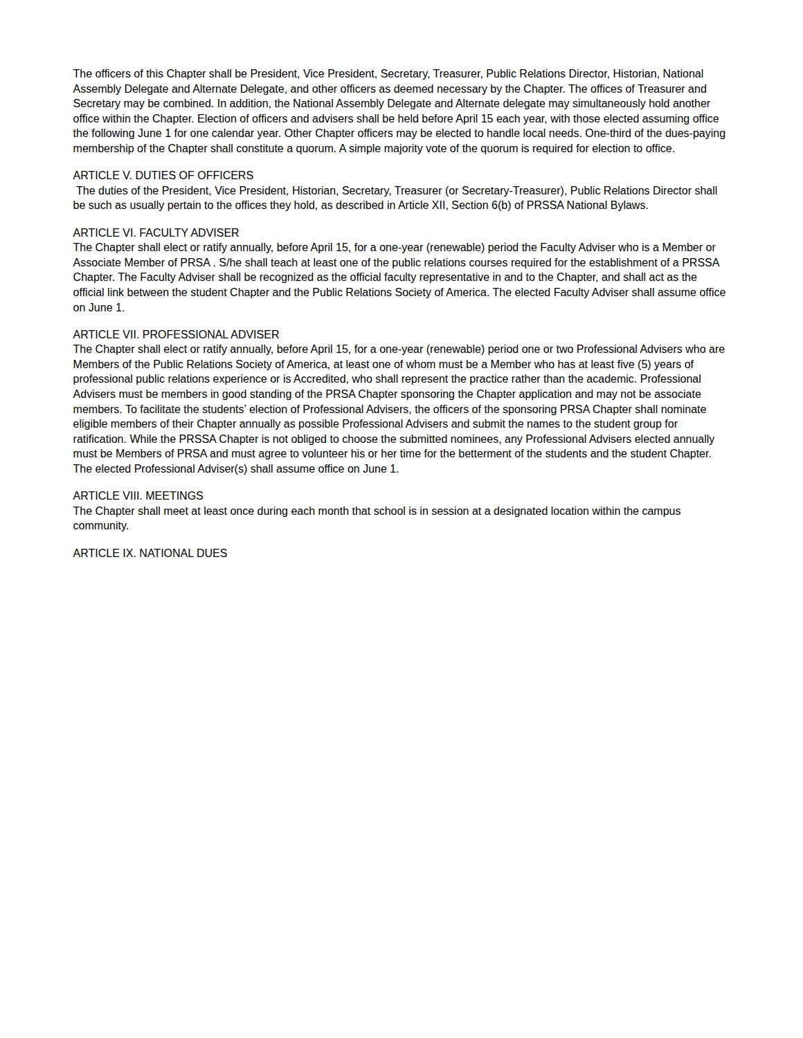The officers of this Chapter shall be President, Vice President, Secretary, Treasurer, Public Relations Director, Historian, National Assembly Delegate and Alternate Delegate, and other officers as deemed necessary by the Chapter. The offices of Treasurer and Secretary may be combined. In addition, the National Assembly Delegate and Alternate delegate may simultaneously hold another office within the Chapter. Election of officers and advisers shall be held before April 15 each year, with those elected assuming office the following June 1 for one calendar year. Other Chapter officers may be elected to handle local needs. One-third of the dues-paying membership of the Chapter shall constitute a quorum. A simple majority vote of the quorum is required for election to office.
ARTICLE V. DUTIES OF OFFICERS
The duties of the President, Vice President, Historian, Secretary, Treasurer (or Secretary-Treasurer), Public Relations Director shall be such as usually pertain to the offices they hold, as described in Article XII, Section 6(b) of PRSSA National Bylaws.
ARTICLE VI. FACULTY ADVISER
The Chapter shall elect or ratify annually, before April 15, for a one-year (renewable) period the Faculty Adviser who is a Member or Associate Member of PRSA . S/he shall teach at least one of the public relations courses required for the establishment of a PRSSA Chapter. The Faculty Adviser shall be recognized as the official faculty representative in and to the Chapter, and shall act as the official link between the student Chapter and the Public Relations Society of America. The elected Faculty Adviser shall assume office on June 1.
ARTICLE VII. PROFESSIONAL ADVISER
The Chapter shall elect or ratify annually, before April 15, for a one-year (renewable) period one or two Professional Advisers who are Members of the Public Relations Society of America, at least one of whom must be a Member who has at least five (5) years of professional public relations experience or is Accredited, who shall represent the practice rather than the academic. Professional Advisers must be members in good standing of the PRSA Chapter sponsoring the Chapter application and may not be associate members. To facilitate the students’ election of Professional Advisers, the officers of the sponsoring PRSA Chapter shall nominate eligible members of their Chapter annually as possible Professional Advisers and submit the names to the student group for ratification. While the PRSSA Chapter is not obliged to choose the submitted nominees, any Professional Advisers elected annually must be Members of PRSA and must agree to volunteer his or her time for the betterment of the students and the student Chapter. The elected Professional Adviser(s) shall assume office on June 1.
ARTICLE VIII. MEETINGS
The Chapter shall meet at least once during each month that school is in session at a designated location within the campus community.
ARTICLE IX. NATIONAL DUES